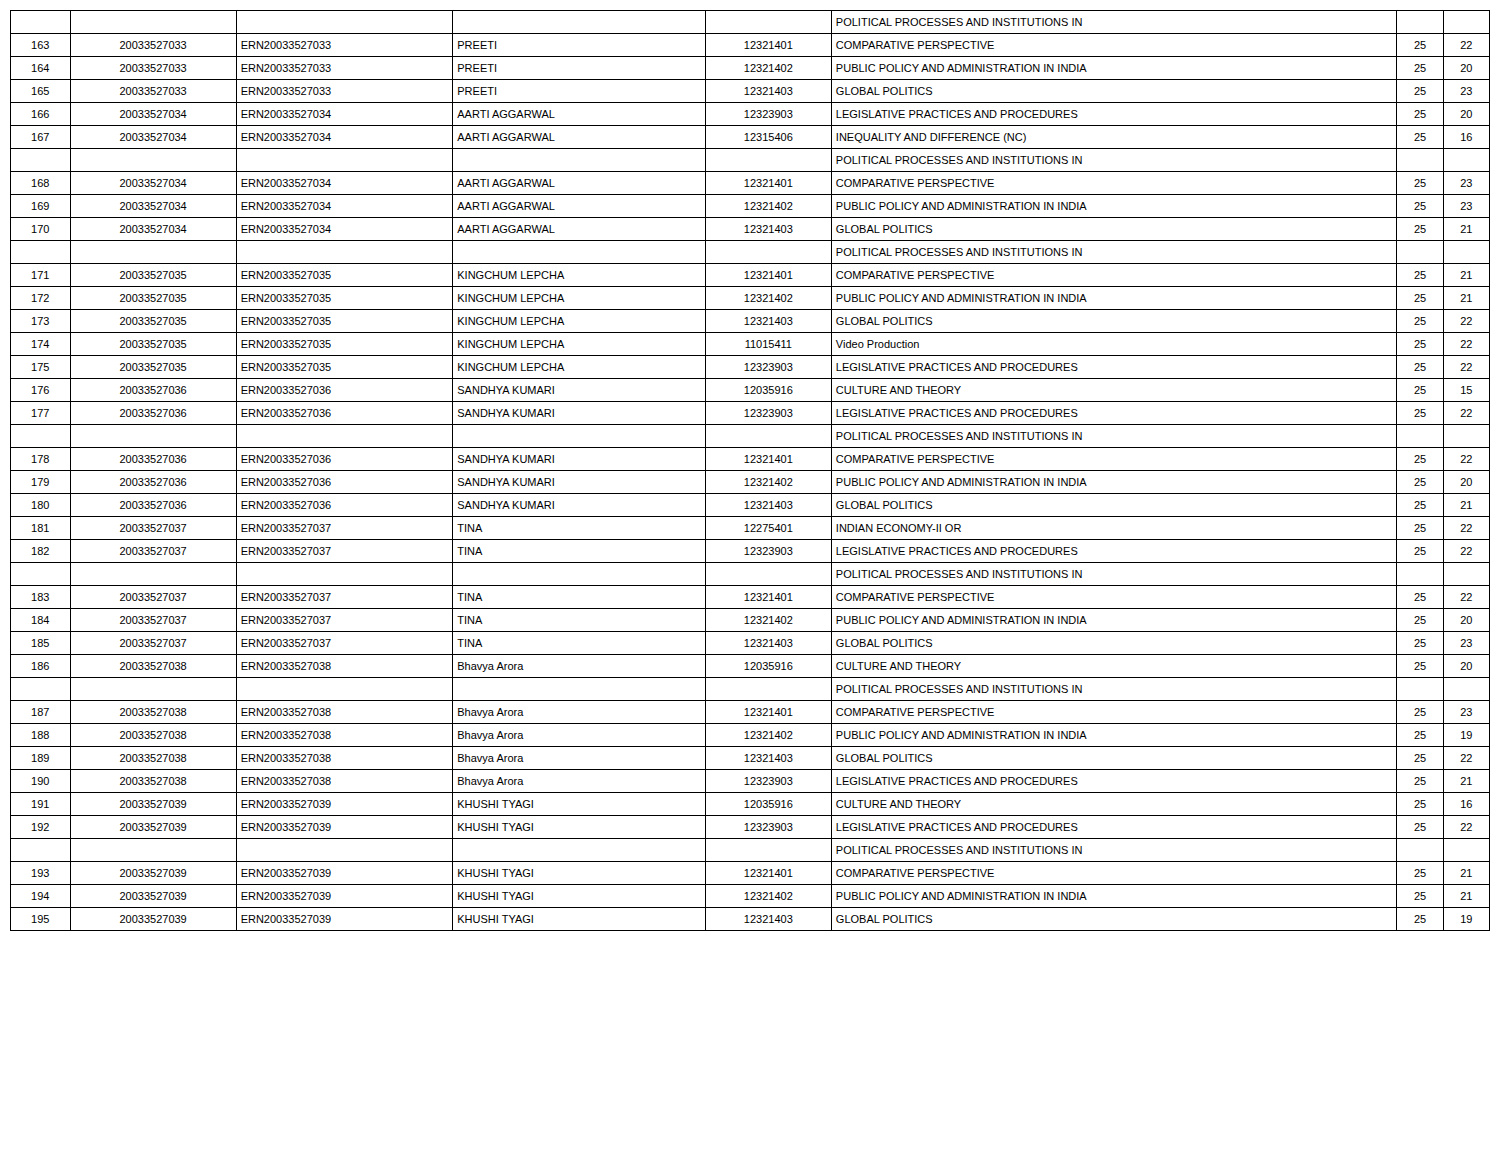| | | | | | POLITICAL PROCESSES AND INSTITUTIONS IN | | |
| 163 | 20033527033 | ERN20033527033 | PREETI | 12321401 | COMPARATIVE PERSPECTIVE | 25 | 22 |
| 164 | 20033527033 | ERN20033527033 | PREETI | 12321402 | PUBLIC POLICY AND ADMINISTRATION IN INDIA | 25 | 20 |
| 165 | 20033527033 | ERN20033527033 | PREETI | 12321403 | GLOBAL POLITICS | 25 | 23 |
| 166 | 20033527034 | ERN20033527034 | AARTI AGGARWAL | 12323903 | LEGISLATIVE PRACTICES AND PROCEDURES | 25 | 20 |
| 167 | 20033527034 | ERN20033527034 | AARTI AGGARWAL | 12315406 | INEQUALITY AND DIFFERENCE (NC) | 25 | 16 |
| | | | | | POLITICAL PROCESSES AND INSTITUTIONS IN | | |
| 168 | 20033527034 | ERN20033527034 | AARTI AGGARWAL | 12321401 | COMPARATIVE PERSPECTIVE | 25 | 23 |
| 169 | 20033527034 | ERN20033527034 | AARTI AGGARWAL | 12321402 | PUBLIC POLICY AND ADMINISTRATION IN INDIA | 25 | 23 |
| 170 | 20033527034 | ERN20033527034 | AARTI AGGARWAL | 12321403 | GLOBAL POLITICS | 25 | 21 |
| | | | | | POLITICAL PROCESSES AND INSTITUTIONS IN | | |
| 171 | 20033527035 | ERN20033527035 | KINGCHUM LEPCHA | 12321401 | COMPARATIVE PERSPECTIVE | 25 | 21 |
| 172 | 20033527035 | ERN20033527035 | KINGCHUM LEPCHA | 12321402 | PUBLIC POLICY AND ADMINISTRATION IN INDIA | 25 | 21 |
| 173 | 20033527035 | ERN20033527035 | KINGCHUM LEPCHA | 12321403 | GLOBAL POLITICS | 25 | 22 |
| 174 | 20033527035 | ERN20033527035 | KINGCHUM LEPCHA | 11015411 | Video Production | 25 | 22 |
| 175 | 20033527035 | ERN20033527035 | KINGCHUM LEPCHA | 12323903 | LEGISLATIVE PRACTICES AND PROCEDURES | 25 | 22 |
| 176 | 20033527036 | ERN20033527036 | SANDHYA KUMARI | 12035916 | CULTURE AND THEORY | 25 | 15 |
| 177 | 20033527036 | ERN20033527036 | SANDHYA KUMARI | 12323903 | LEGISLATIVE PRACTICES AND PROCEDURES | 25 | 22 |
| | | | | | POLITICAL PROCESSES AND INSTITUTIONS IN | | |
| 178 | 20033527036 | ERN20033527036 | SANDHYA KUMARI | 12321401 | COMPARATIVE PERSPECTIVE | 25 | 22 |
| 179 | 20033527036 | ERN20033527036 | SANDHYA KUMARI | 12321402 | PUBLIC POLICY AND ADMINISTRATION IN INDIA | 25 | 20 |
| 180 | 20033527036 | ERN20033527036 | SANDHYA KUMARI | 12321403 | GLOBAL POLITICS | 25 | 21 |
| 181 | 20033527037 | ERN20033527037 | TINA | 12275401 | INDIAN ECONOMY-II OR | 25 | 22 |
| 182 | 20033527037 | ERN20033527037 | TINA | 12323903 | LEGISLATIVE PRACTICES AND PROCEDURES | 25 | 22 |
| | | | | | POLITICAL PROCESSES AND INSTITUTIONS IN | | |
| 183 | 20033527037 | ERN20033527037 | TINA | 12321401 | COMPARATIVE PERSPECTIVE | 25 | 22 |
| 184 | 20033527037 | ERN20033527037 | TINA | 12321402 | PUBLIC POLICY AND ADMINISTRATION IN INDIA | 25 | 20 |
| 185 | 20033527037 | ERN20033527037 | TINA | 12321403 | GLOBAL POLITICS | 25 | 23 |
| 186 | 20033527038 | ERN20033527038 | Bhavya Arora | 12035916 | CULTURE AND THEORY | 25 | 20 |
| | | | | | POLITICAL PROCESSES AND INSTITUTIONS IN | | |
| 187 | 20033527038 | ERN20033527038 | Bhavya Arora | 12321401 | COMPARATIVE PERSPECTIVE | 25 | 23 |
| 188 | 20033527038 | ERN20033527038 | Bhavya Arora | 12321402 | PUBLIC POLICY AND ADMINISTRATION IN INDIA | 25 | 19 |
| 189 | 20033527038 | ERN20033527038 | Bhavya Arora | 12321403 | GLOBAL POLITICS | 25 | 22 |
| 190 | 20033527038 | ERN20033527038 | Bhavya Arora | 12323903 | LEGISLATIVE PRACTICES AND PROCEDURES | 25 | 21 |
| 191 | 20033527039 | ERN20033527039 | KHUSHI TYAGI | 12035916 | CULTURE AND THEORY | 25 | 16 |
| 192 | 20033527039 | ERN20033527039 | KHUSHI TYAGI | 12323903 | LEGISLATIVE PRACTICES AND PROCEDURES | 25 | 22 |
| | | | | | POLITICAL PROCESSES AND INSTITUTIONS IN | | |
| 193 | 20033527039 | ERN20033527039 | KHUSHI TYAGI | 12321401 | COMPARATIVE PERSPECTIVE | 25 | 21 |
| 194 | 20033527039 | ERN20033527039 | KHUSHI TYAGI | 12321402 | PUBLIC POLICY AND ADMINISTRATION IN INDIA | 25 | 21 |
| 195 | 20033527039 | ERN20033527039 | KHUSHI TYAGI | 12321403 | GLOBAL POLITICS | 25 | 19 |